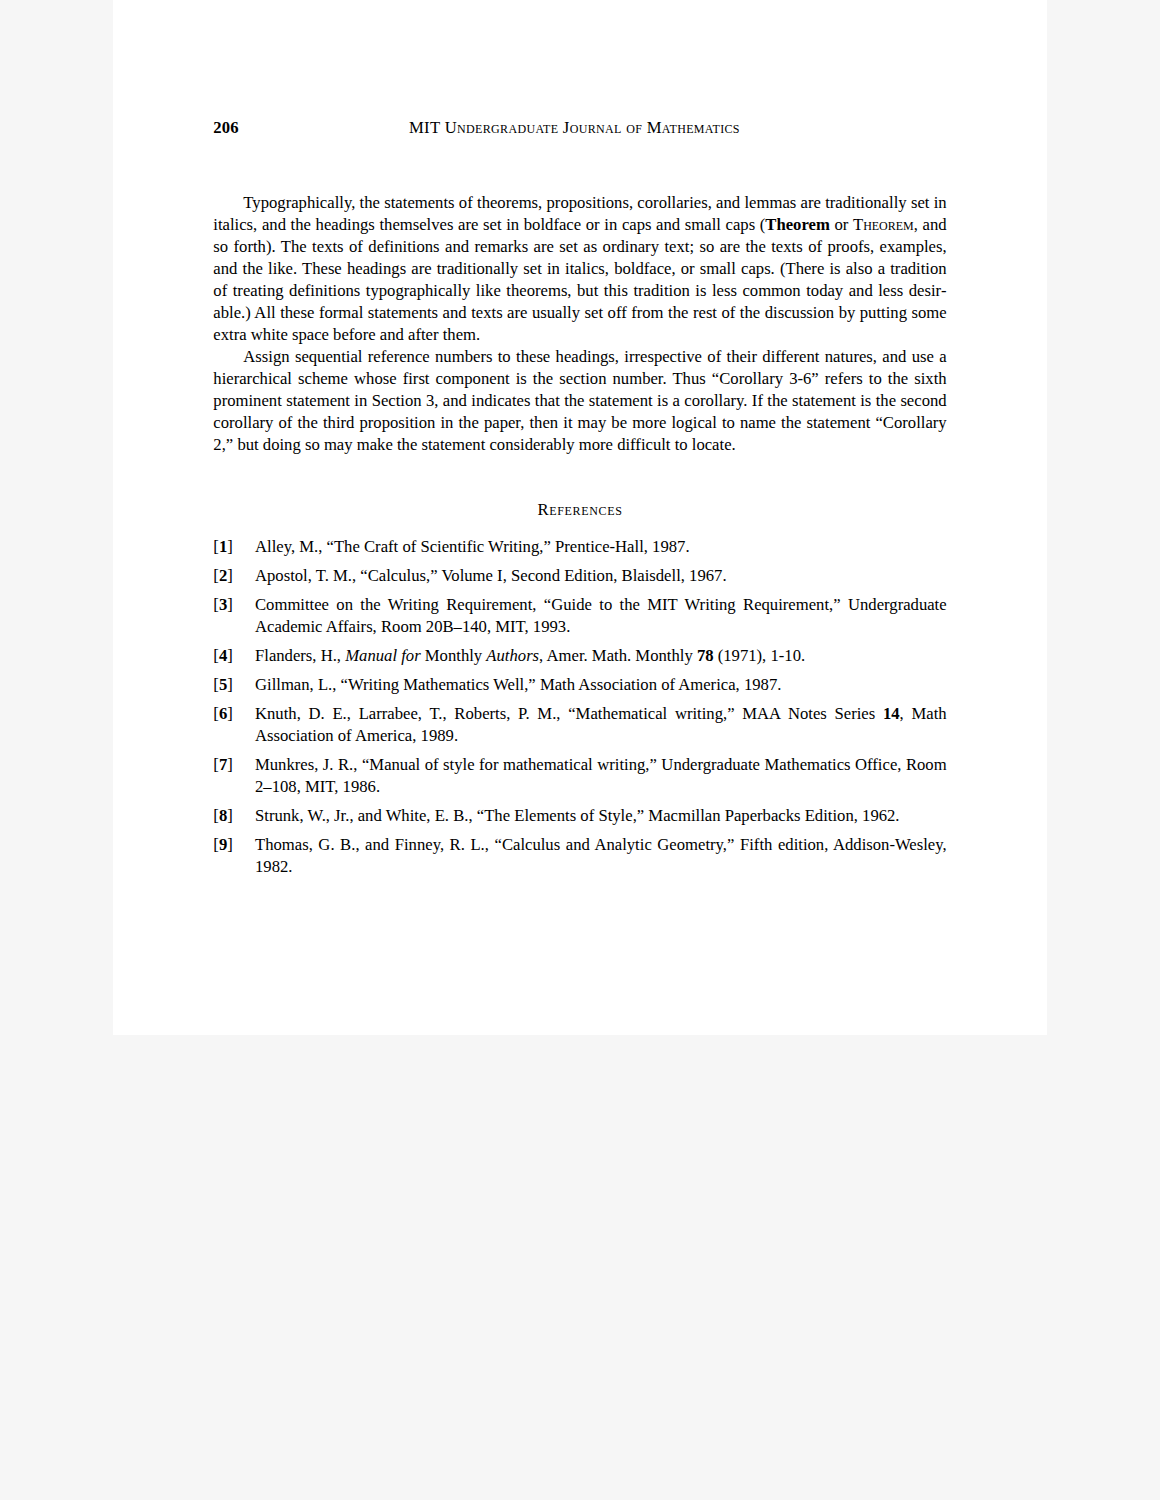206 MIT Undergraduate Journal of Mathematics
Typographically, the statements of theorems, propositions, corollaries, and lemmas are traditionally set in italics, and the headings themselves are set in boldface or in caps and small caps (Theorem or Theorem, and so forth). The texts of definitions and remarks are set as ordinary text; so are the texts of proofs, examples, and the like. These headings are traditionally set in italics, boldface, or small caps. (There is also a tradition of treating definitions typographically like theorems, but this tradition is less common today and less desirable.) All these formal statements and texts are usually set off from the rest of the discussion by putting some extra white space before and after them.
Assign sequential reference numbers to these headings, irrespective of their different natures, and use a hierarchical scheme whose first component is the section number. Thus “Corollary 3-6” refers to the sixth prominent statement in Section 3, and indicates that the statement is a corollary. If the statement is the second corollary of the third proposition in the paper, then it may be more logical to name the statement “Corollary 2,” but doing so may make the statement considerably more difficult to locate.
References
[1] Alley, M., “The Craft of Scientific Writing,” Prentice-Hall, 1987.
[2] Apostol, T. M., “Calculus,” Volume I, Second Edition, Blaisdell, 1967.
[3] Committee on the Writing Requirement, “Guide to the MIT Writing Requirement,” Undergraduate Academic Affairs, Room 20B–140, MIT, 1993.
[4] Flanders, H., Manual for Monthly Authors, Amer. Math. Monthly 78 (1971), 1-10.
[5] Gillman, L., “Writing Mathematics Well,” Math Association of America, 1987.
[6] Knuth, D. E., Larrabee, T., Roberts, P. M., “Mathematical writing,” MAA Notes Series 14, Math Association of America, 1989.
[7] Munkres, J. R., “Manual of style for mathematical writing,” Undergraduate Mathematics Office, Room 2–108, MIT, 1986.
[8] Strunk, W., Jr., and White, E. B., “The Elements of Style,” Macmillan Paperbacks Edition, 1962.
[9] Thomas, G. B., and Finney, R. L., “Calculus and Analytic Geometry,” Fifth edition, Addison-Wesley, 1982.